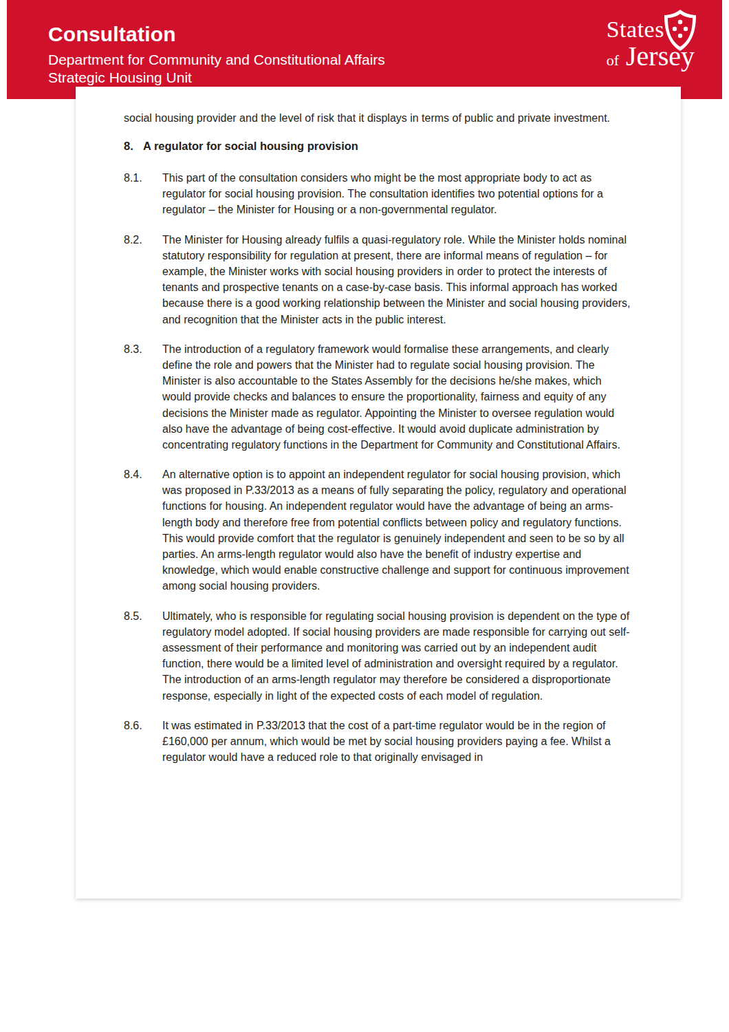Consultation
Department for Community and Constitutional Affairs
Strategic Housing Unit
States of Jersey
social housing provider and the level of risk that it displays in terms of public and private investment.
8. A regulator for social housing provision
8.1.
This part of the consultation considers who might be the most appropriate body to act as regulator for social housing provision. The consultation identifies two potential options for a regulator – the Minister for Housing or a non-governmental regulator.
8.2.
The Minister for Housing already fulfils a quasi-regulatory role. While the Minister holds nominal statutory responsibility for regulation at present, there are informal means of regulation – for example, the Minister works with social housing providers in order to protect the interests of tenants and prospective tenants on a case-by-case basis. This informal approach has worked because there is a good working relationship between the Minister and social housing providers, and recognition that the Minister acts in the public interest.
8.3.
The introduction of a regulatory framework would formalise these arrangements, and clearly define the role and powers that the Minister had to regulate social housing provision. The Minister is also accountable to the States Assembly for the decisions he/she makes, which would provide checks and balances to ensure the proportionality, fairness and equity of any decisions the Minister made as regulator. Appointing the Minister to oversee regulation would also have the advantage of being cost-effective. It would avoid duplicate administration by concentrating regulatory functions in the Department for Community and Constitutional Affairs.
8.4.
An alternative option is to appoint an independent regulator for social housing provision, which was proposed in P.33/2013 as a means of fully separating the policy, regulatory and operational functions for housing. An independent regulator would have the advantage of being an arms-length body and therefore free from potential conflicts between policy and regulatory functions. This would provide comfort that the regulator is genuinely independent and seen to be so by all parties. An arms-length regulator would also have the benefit of industry expertise and knowledge, which would enable constructive challenge and support for continuous improvement among social housing providers.
8.5.
Ultimately, who is responsible for regulating social housing provision is dependent on the type of regulatory model adopted. If social housing providers are made responsible for carrying out self-assessment of their performance and monitoring was carried out by an independent audit function, there would be a limited level of administration and oversight required by a regulator. The introduction of an arms-length regulator may therefore be considered a disproportionate response, especially in light of the expected costs of each model of regulation.
8.6.
It was estimated in P.33/2013 that the cost of a part-time regulator would be in the region of £160,000 per annum, which would be met by social housing providers paying a fee. Whilst a regulator would have a reduced role to that originally envisaged in